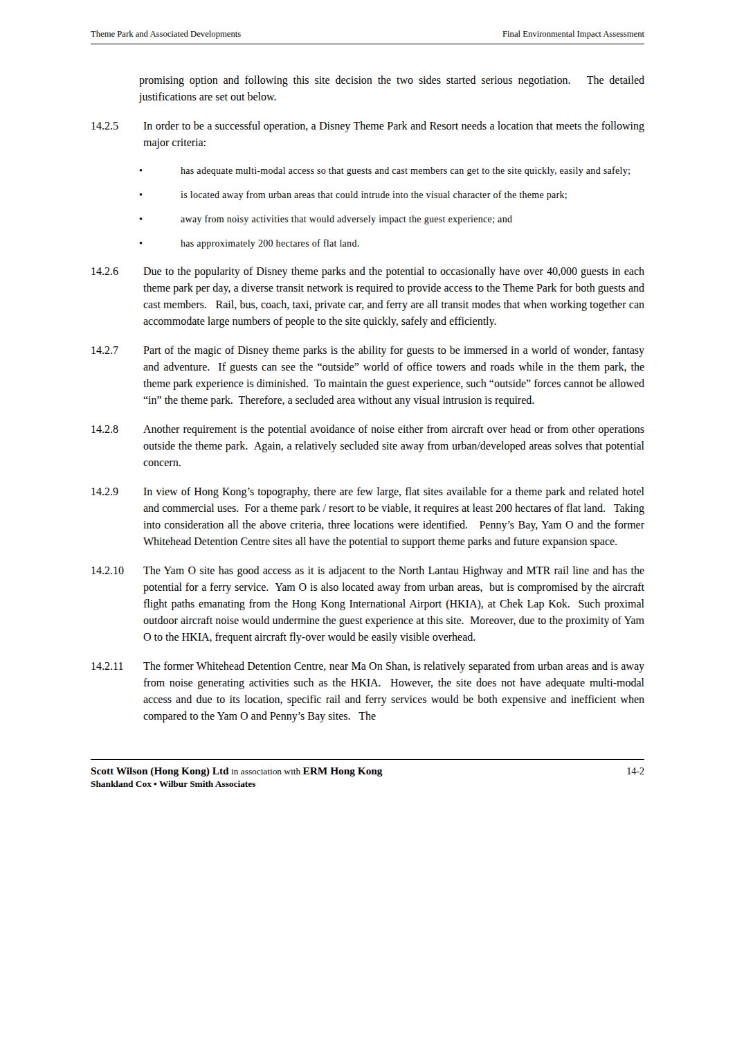Theme Park and Associated Developments
Final Environmental Impact Assessment
promising option and following this site decision the two sides started serious negotiation. The detailed justifications are set out below.
14.2.5
In order to be a successful operation, a Disney Theme Park and Resort needs a location that meets the following major criteria:
• has adequate multi-modal access so that guests and cast members can get to the site quickly, easily and safely;
• is located away from urban areas that could intrude into the visual character of the theme park;
• away from noisy activities that would adversely impact the guest experience; and
• has approximately 200 hectares of flat land.
14.2.6
Due to the popularity of Disney theme parks and the potential to occasionally have over 40,000 guests in each theme park per day, a diverse transit network is required to provide access to the Theme Park for both guests and cast members. Rail, bus, coach, taxi, private car, and ferry are all transit modes that when working together can accommodate large numbers of people to the site quickly, safely and efficiently.
14.2.7
Part of the magic of Disney theme parks is the ability for guests to be immersed in a world of wonder, fantasy and adventure. If guests can see the “outside” world of office towers and roads while in the them park, the theme park experience is diminished. To maintain the guest experience, such “outside” forces cannot be allowed “in” the theme park. Therefore, a secluded area without any visual intrusion is required.
14.2.8
Another requirement is the potential avoidance of noise either from aircraft over head or from other operations outside the theme park. Again, a relatively secluded site away from urban/developed areas solves that potential concern.
14.2.9
In view of Hong Kong’s topography, there are few large, flat sites available for a theme park and related hotel and commercial uses. For a theme park / resort to be viable, it requires at least 200 hectares of flat land. Taking into consideration all the above criteria, three locations were identified. Penny’s Bay, Yam O and the former Whitehead Detention Centre sites all have the potential to support theme parks and future expansion space.
14.2.10
The Yam O site has good access as it is adjacent to the North Lantau Highway and MTR rail line and has the potential for a ferry service. Yam O is also located away from urban areas, but is compromised by the aircraft flight paths emanating from the Hong Kong International Airport (HKIA), at Chek Lap Kok. Such proximal outdoor aircraft noise would undermine the guest experience at this site. Moreover, due to the proximity of Yam O to the HKIA, frequent aircraft fly-over would be easily visible overhead.
14.2.11
The former Whitehead Detention Centre, near Ma On Shan, is relatively separated from urban areas and is away from noise generating activities such as the HKIA. However, the site does not have adequate multi-modal access and due to its location, specific rail and ferry services would be both expensive and inefficient when compared to the Yam O and Penny’s Bay sites. The
Scott Wilson (Hong Kong) Ltd in association with ERM Hong Kong
Shankland Cox • Wilbur Smith Associates
14-2